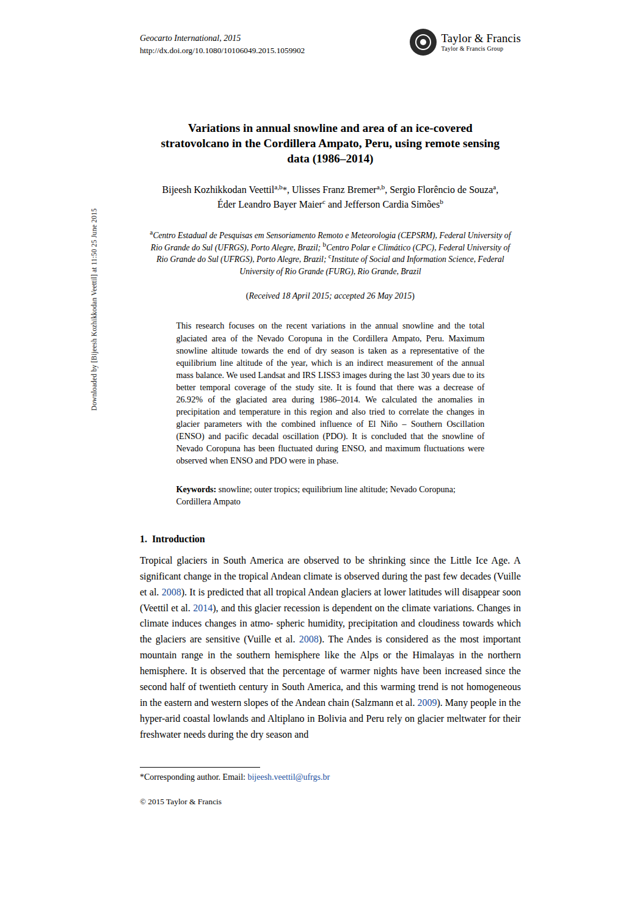Downloaded by [Bijeesh Kozhikkodan Veettil] at 11:50 25 June 2015
Geocarto International, 2015
http://dx.doi.org/10.1080/10106049.2015.1059902
Taylor & Francis
Taylor & Francis Group
Variations in annual snowline and area of an ice-covered
stratovolcano in the Cordillera Ampato, Peru, using remote sensing
data (1986–2014)
Bijeesh Kozhikkodan Veettila,b*, Ulisses Franz Bremera,b, Sergio Florêncio de Souzaa,
Éder Leandro Bayer Maierc and Jefferson Cardia Simõesb
aCentro Estadual de Pesquisas em Sensoriamento Remoto e Meteorologia (CEPSRM), Federal University of Rio Grande do Sul (UFRGS), Porto Alegre, Brazil; bCentro Polar e Climático (CPC), Federal University of Rio Grande do Sul (UFRGS), Porto Alegre, Brazil; cInstitute of Social and Information Science, Federal University of Rio Grande (FURG), Rio Grande, Brazil
(Received 18 April 2015; accepted 26 May 2015)
This research focuses on the recent variations in the annual snowline and the total glaciated area of the Nevado Coropuna in the Cordillera Ampato, Peru. Maximum snowline altitude towards the end of dry season is taken as a representative of the equilibrium line altitude of the year, which is an indirect measurement of the annual mass balance. We used Landsat and IRS LISS3 images during the last 30 years due to its better temporal coverage of the study site. It is found that there was a decrease of 26.92% of the glaciated area during 1986–2014. We calculated the anomalies in precipitation and temperature in this region and also tried to correlate the changes in glacier parameters with the combined influence of El Niño – Southern Oscillation (ENSO) and pacific decadal oscillation (PDO). It is concluded that the snowline of Nevado Coropuna has been fluctuated during ENSO, and maximum fluctuations were observed when ENSO and PDO were in phase.
Keywords: snowline; outer tropics; equilibrium line altitude; Nevado Coropuna; Cordillera Ampato
1. Introduction
Tropical glaciers in South America are observed to be shrinking since the Little Ice Age. A significant change in the tropical Andean climate is observed during the past few decades (Vuille et al. 2008). It is predicted that all tropical Andean glaciers at lower latitudes will disappear soon (Veettil et al. 2014), and this glacier recession is dependent on the climate variations. Changes in climate induces changes in atmo- spheric humidity, precipitation and cloudiness towards which the glaciers are sensitive (Vuille et al. 2008). The Andes is considered as the most important mountain range in the southern hemisphere like the Alps or the Himalayas in the northern hemisphere. It is observed that the percentage of warmer nights have been increased since the second half of twentieth century in South America, and this warming trend is not homogeneous in the eastern and western slopes of the Andean chain (Salzmann et al. 2009). Many people in the hyper-arid coastal lowlands and Altiplano in Bolivia and Peru rely on glacier meltwater for their freshwater needs during the dry season and
*Corresponding author. Email: bijeesh.veettil@ufrgs.br
© 2015 Taylor & Francis